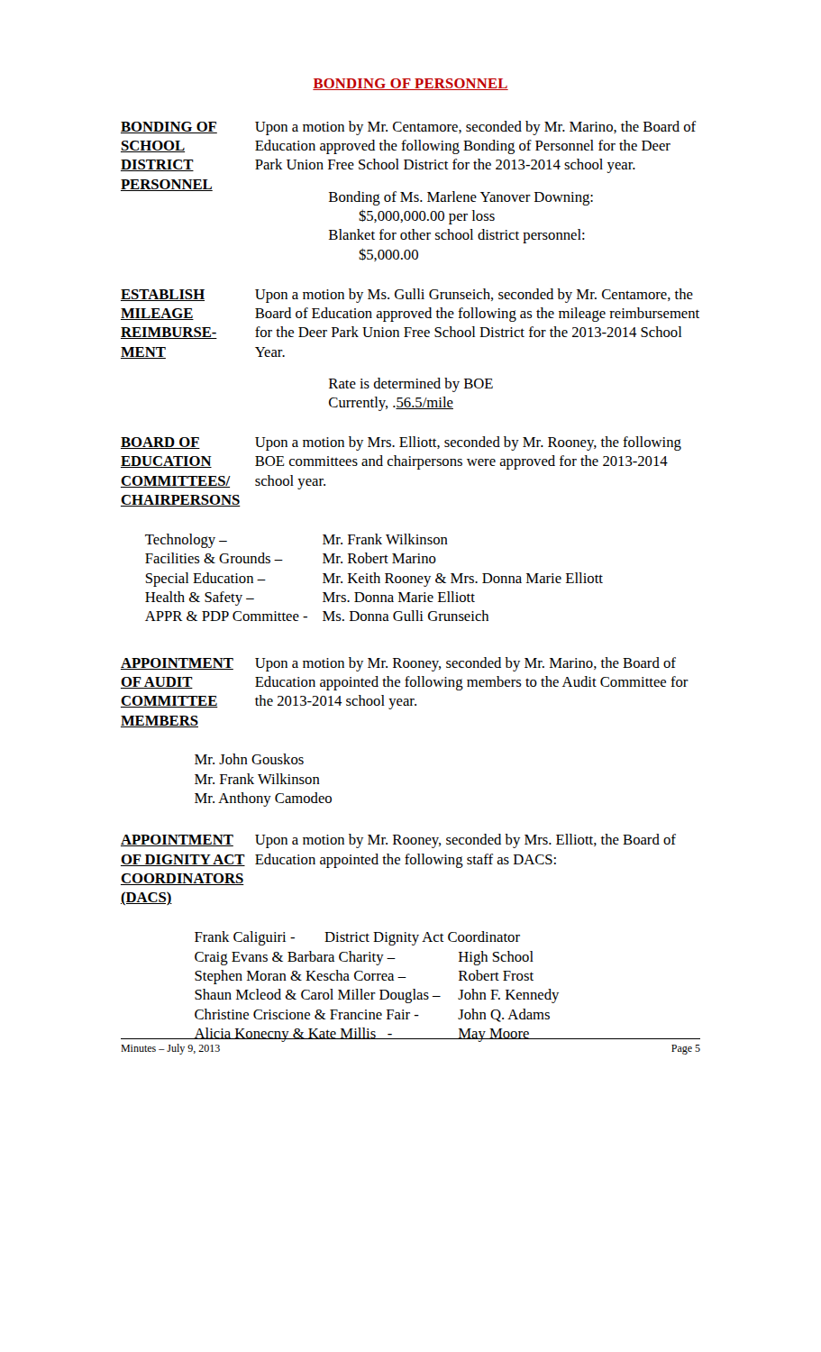BONDING OF PERSONNEL
| BONDING OF SCHOOL DISTRICT PERSONNEL | Upon a motion by Mr. Centamore, seconded by Mr. Marino, the Board of Education approved the following Bonding of Personnel for the Deer Park Union Free School District for the 2013-2014 school year. Bonding of Ms. Marlene Yanover Downing: $5,000,000.00 per loss Blanket for other school district personnel: $5,000.00 |
| ESTABLISH MILEAGE REIMBURSE- MENT | Upon a motion by Ms. Gulli Grunseich, seconded by Mr. Centamore, the Board of Education approved the following as the mileage reimbursement for the Deer Park Union Free School District for the 2013-2014 School Year. Rate is determined by BOE Currently, . 56.5/mile |
| BOARD OF EDUCATION COMMITTEES/ CHAIRPERSONS | Upon a motion by Mrs. Elliott, seconded by Mr. Rooney, the following BOE committees and chairpersons were approved for the 2013-2014 school year. |
Technology –Mr. Frank Wilkinson Facilities & Grounds –Mr. Robert Marino Special Education –Mr. Keith Rooney & Mrs. Donna Marie Elliott Health & Safety –Mrs. Donna Marie Elliott APPR & PDP Committee -Ms. Donna Gulli Grunseich
| APPOINTMENT OF AUDIT COMMITTEE MEMBERS | Upon a motion by Mr. Rooney, seconded by Mr. Marino, the Board of Education appointed the following members to the Audit Committee for the 2013-2014 school year. |
Mr. John Gouskos
Mr. Frank Wilkinson
Mr. Anthony Camodeo
| APPOINTMENT OF DIGNITY ACT COORDINATORS (DACS) | Upon a motion by Mr. Rooney, seconded by Mrs. Elliott, the Board of Education appointed the following staff as DACS: |
Frank Caliguiri - District Dignity Act Coordinator Craig Evans & Barbara Charity –High School Stephen Moran & Kescha Correa –Robert Frost Shaun Mcleod & Carol Miller Douglas –John F. Kennedy Christine Criscione & Francine Fair -John Q. Adams Alicia Konecny & Kate Millis -May Moore
Minutes – July 9, 2013 Page 5